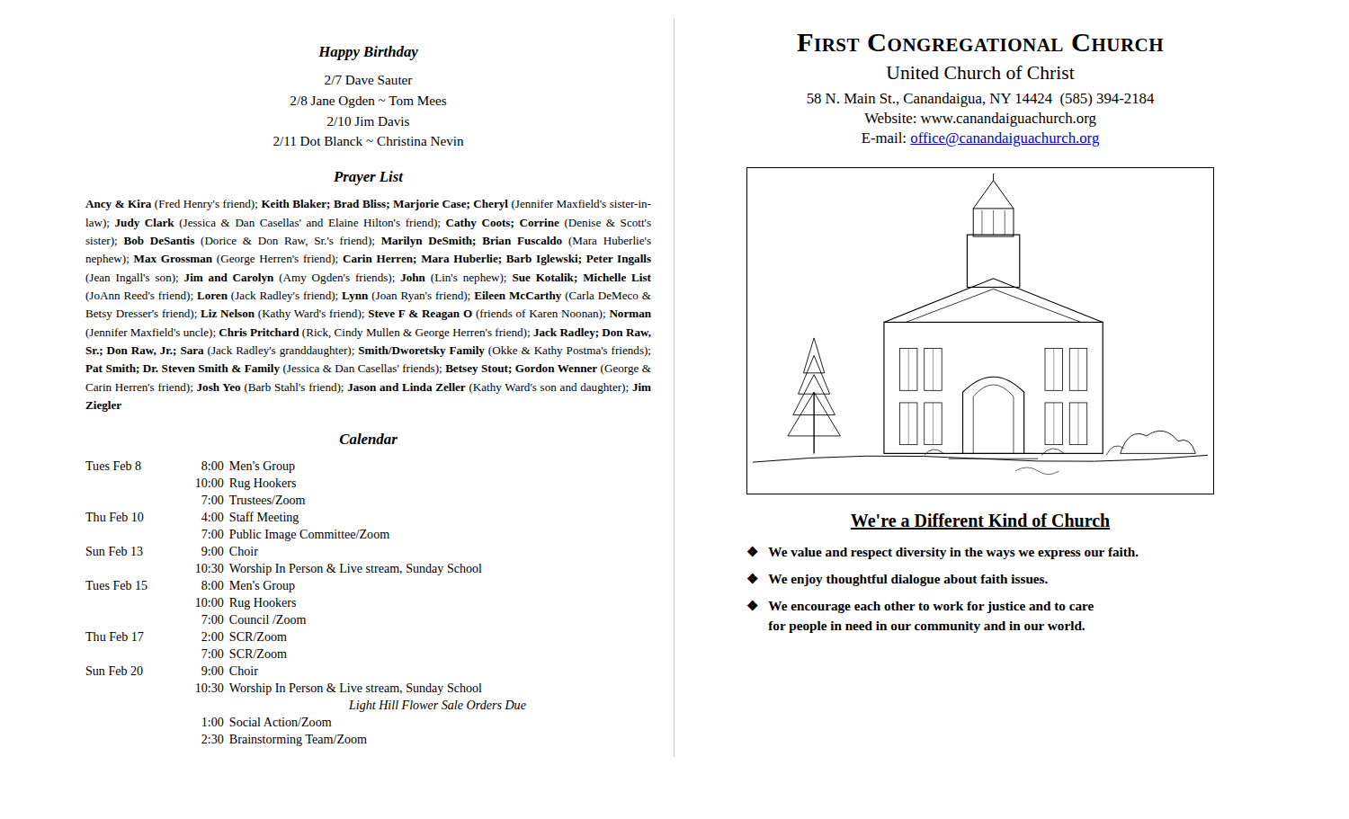Happy Birthday
2/7 Dave Sauter
2/8 Jane Ogden ~ Tom Mees
2/10 Jim Davis
2/11 Dot Blanck ~ Christina Nevin
Prayer List
Ancy & Kira (Fred Henry's friend); Keith Blaker; Brad Bliss; Marjorie Case; Cheryl (Jennifer Maxfield's sister-in-law); Judy Clark (Jessica & Dan Casellas' and Elaine Hilton's friend); Cathy Coots; Corrine (Denise & Scott's sister); Bob DeSantis (Dorice & Don Raw, Sr.'s friend); Marilyn DeSmith; Brian Fuscaldo (Mara Huberlie's nephew); Max Grossman (George Herren's friend); Carin Herren; Mara Huberlie; Barb Iglewski; Peter Ingalls (Jean Ingall's son); Jim and Carolyn (Amy Ogden's friends); John (Lin's nephew); Sue Kotalik; Michelle List (JoAnn Reed's friend); Loren (Jack Radley's friend); Lynn (Joan Ryan's friend); Eileen McCarthy (Carla DeMeco & Betsy Dresser's friend); Liz Nelson (Kathy Ward's friend); Steve F & Reagan O (friends of Karen Noonan); Norman (Jennifer Maxfield's uncle); Chris Pritchard (Rick, Cindy Mullen & George Herren's friend); Jack Radley; Don Raw, Sr.; Don Raw, Jr.; Sara (Jack Radley's granddaughter); Smith/Dworetsky Family (Okke & Kathy Postma's friends); Pat Smith; Dr. Steven Smith & Family (Jessica & Dan Casellas' friends); Betsey Stout; Gordon Wenner (George & Carin Herren's friend); Josh Yeo (Barb Stahl's friend); Jason and Linda Zeller (Kathy Ward's son and daughter); Jim Ziegler
Calendar
| Tues Feb 8 | 8:00 | Men's Group |
| | 10:00 | Rug Hookers |
| | 7:00 | Trustees/Zoom |
| Thu Feb 10 | 4:00 | Staff Meeting |
| | 7:00 | Public Image Committee/Zoom |
| Sun Feb 13 | 9:00 | Choir |
| | 10:30 | Worship In Person & Live stream, Sunday School |
| Tues Feb 15 | 8:00 | Men's Group |
| | 10:00 | Rug Hookers |
| | 7:00 | Council /Zoom |
| Thu Feb 17 | 2:00 | SCR/Zoom |
| | 7:00 | SCR/Zoom |
| Sun Feb 20 | 9:00 | Choir |
| | 10:30 | Worship In Person & Live stream, Sunday School |
| | | Light Hill Flower Sale Orders Due |
| | 1:00 | Social Action/Zoom |
| | 2:30 | Brainstorming Team/Zoom |
First Congregational Church
United Church of Christ
58 N. Main St., Canandaigua, NY 14424 (585) 394-2184
Website: www.canandaiguachurch.org
E-mail: office@canandaiguachurch.org
We're a Different Kind of Church
We value and respect diversity in the ways we express our faith.
We enjoy thoughtful dialogue about faith issues.
We encourage each other to work for justice and to care
for people in need in our community and in our world.